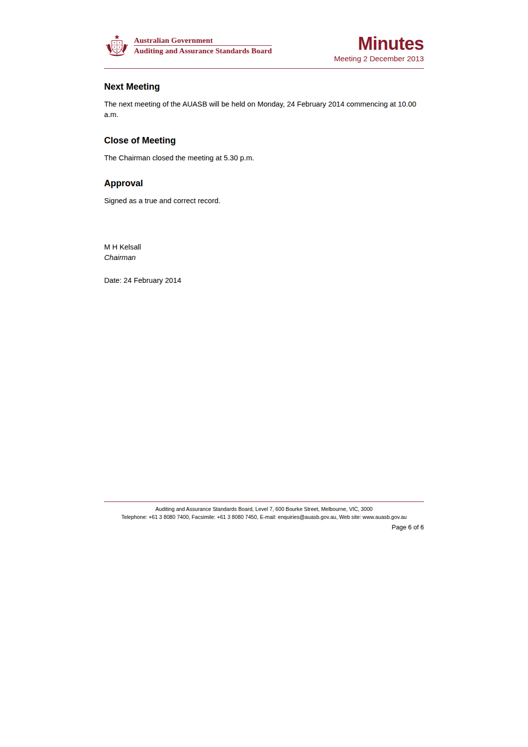Australian Government
Auditing and Assurance Standards Board
Minutes
Meeting 2 December 2013
Next Meeting
The next meeting of the AUASB will be held on Monday, 24 February 2014 commencing at 10.00 a.m.
Close of Meeting
The Chairman closed the meeting at 5.30 p.m.
Approval
Signed as a true and correct record.
M H Kelsall
Chairman
Date: 24 February 2014
Auditing and Assurance Standards Board, Level 7, 600 Bourke Street, Melbourne, VIC, 3000
Telephone: +61 3 8080 7400, Facsimile: +61 3 8080 7450, E-mail: enquiries@auasb.gov.au, Web site: www.auasb.gov.au
Page 6 of 6